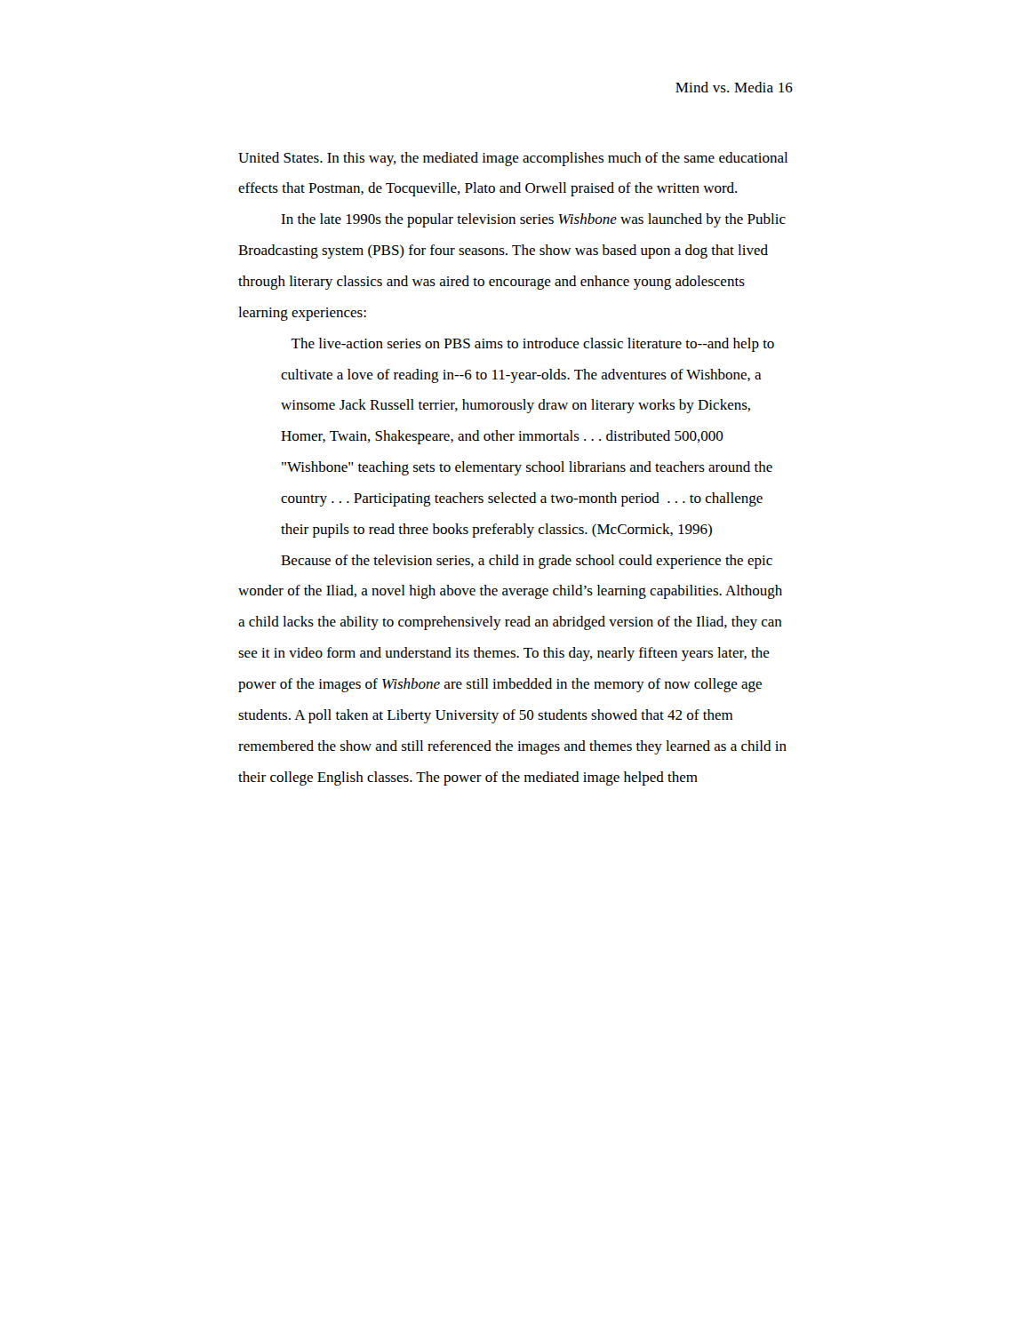Mind vs. Media 16
United States. In this way, the mediated image accomplishes much of the same educational effects that Postman, de Tocqueville, Plato and Orwell praised of the written word.
In the late 1990s the popular television series Wishbone was launched by the Public Broadcasting system (PBS) for four seasons. The show was based upon a dog that lived through literary classics and was aired to encourage and enhance young adolescents learning experiences:
The live-action series on PBS aims to introduce classic literature to--and help to cultivate a love of reading in--6 to 11-year-olds. The adventures of Wishbone, a winsome Jack Russell terrier, humorously draw on literary works by Dickens, Homer, Twain, Shakespeare, and other immortals . . . distributed 500,000 "Wishbone" teaching sets to elementary school librarians and teachers around the country . . . Participating teachers selected a two-month period . . . to challenge their pupils to read three books preferably classics. (McCormick, 1996)
Because of the television series, a child in grade school could experience the epic wonder of the Iliad, a novel high above the average child’s learning capabilities. Although a child lacks the ability to comprehensively read an abridged version of the Iliad, they can see it in video form and understand its themes. To this day, nearly fifteen years later, the power of the images of Wishbone are still imbedded in the memory of now college age students. A poll taken at Liberty University of 50 students showed that 42 of them remembered the show and still referenced the images and themes they learned as a child in their college English classes. The power of the mediated image helped them